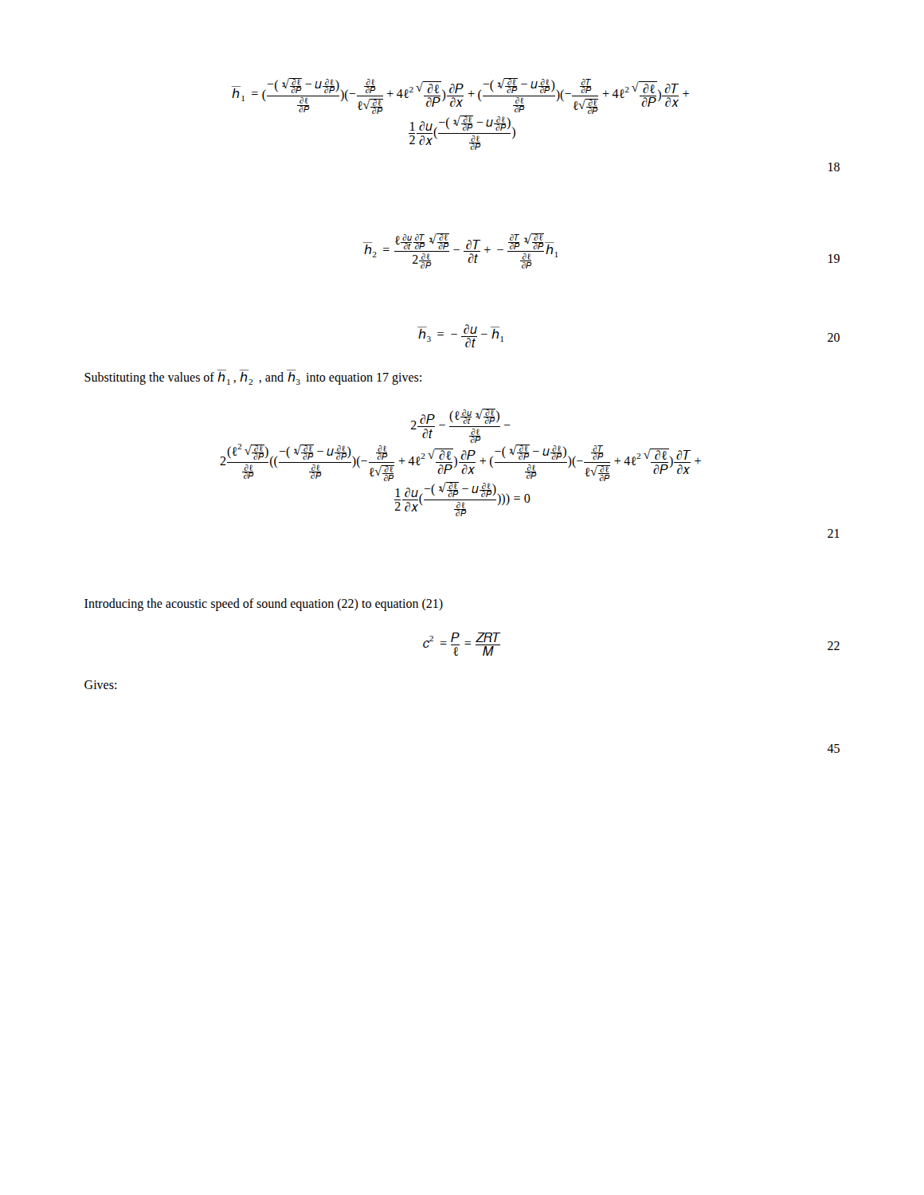h―1 = ( − ( ∂ℓ∂P2 − u ∂ℓ∂P ) ∂ℓ∂P ) ( − ∂ℓ∂P ℓ∂ℓ∂P + 4ℓ2 ∂ℓ∂P ) ∂P∂x + ( − ( ∂ℓ∂P2 − u ∂ℓ∂P ) ∂ℓ∂P ) ( − ∂T∂P ℓ∂ℓ∂P + 4ℓ2 ∂ℓ∂P ) ∂T∂x +
12 ∂u∂x ( − ( ∂ℓ∂P2 − u ∂ℓ∂P ) ∂ℓ∂P )
18
h―2 = ℓ ∂u∂t ∂T∂P ∂ℓ∂P2 2∂ℓ∂P − ∂T∂t + − ∂T∂P ∂ℓ∂P2 ∂ℓ∂P h―1
19
h―3 = − ∂u∂t − h―1
20
Substituting the values of h―1, h―2 , and h―3 into equation 17 gives:
2 ∂P∂t − ( ℓ ∂u∂t ∂ℓ∂P2 ) ∂ℓ∂P −
2 ( ℓ2 ∂ℓ∂P ) ∂ℓ∂P ( ( − ( ∂ℓ∂P2 − u ∂ℓ∂P ) ∂ℓ∂P ) ( − ∂ℓ∂P ℓ∂ℓ∂P + 4ℓ2 ∂ℓ∂P ) ∂P∂x + ( − ( ∂ℓ∂P2 − u ∂ℓ∂P ) ∂ℓ∂P ) ( − ∂T∂P ℓ∂ℓ∂P + 4ℓ2 ∂ℓ∂P ) ∂T∂x +
12 ∂u∂x ( − ( ∂ℓ∂P2 − u ∂ℓ∂P ) ∂ℓ∂P ) ) ) = 0
21
Introducing the acoustic speed of sound equation (22) to equation (21)
c2 = Pℓ = ZRTM
22
Gives:
45